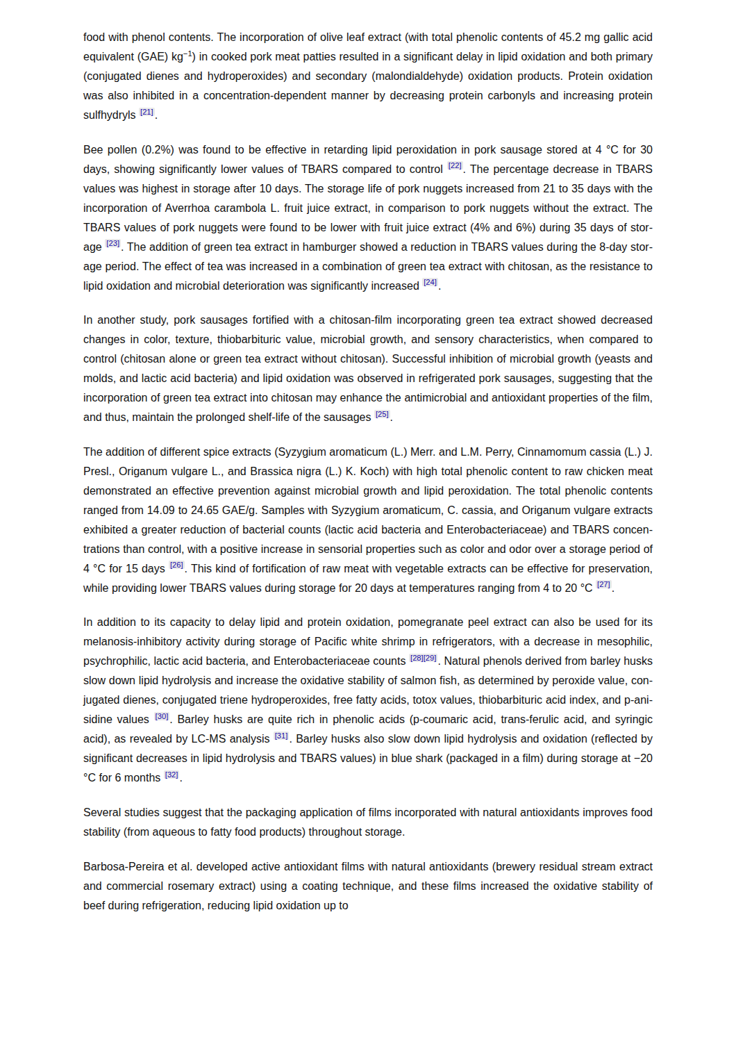food with phenol contents. The incorporation of olive leaf extract (with total phenolic contents of 45.2 mg gallic acid equivalent (GAE) kg−1) in cooked pork meat patties resulted in a significant delay in lipid oxidation and both primary (conjugated dienes and hydroperoxides) and secondary (malondialdehyde) oxidation products. Protein oxidation was also inhibited in a concentration-dependent manner by decreasing protein carbonyls and increasing protein sulfhydryls [21].
Bee pollen (0.2%) was found to be effective in retarding lipid peroxidation in pork sausage stored at 4 °C for 30 days, showing significantly lower values of TBARS compared to control [22]. The percentage decrease in TBARS values was highest in storage after 10 days. The storage life of pork nuggets increased from 21 to 35 days with the incorporation of Averrhoa carambola L. fruit juice extract, in comparison to pork nuggets without the extract. The TBARS values of pork nuggets were found to be lower with fruit juice extract (4% and 6%) during 35 days of storage [23]. The addition of green tea extract in hamburger showed a reduction in TBARS values during the 8-day storage period. The effect of tea was increased in a combination of green tea extract with chitosan, as the resistance to lipid oxidation and microbial deterioration was significantly increased [24].
In another study, pork sausages fortified with a chitosan-film incorporating green tea extract showed decreased changes in color, texture, thiobarbituric value, microbial growth, and sensory characteristics, when compared to control (chitosan alone or green tea extract without chitosan). Successful inhibition of microbial growth (yeasts and molds, and lactic acid bacteria) and lipid oxidation was observed in refrigerated pork sausages, suggesting that the incorporation of green tea extract into chitosan may enhance the antimicrobial and antioxidant properties of the film, and thus, maintain the prolonged shelf-life of the sausages [25].
The addition of different spice extracts (Syzygium aromaticum (L.) Merr. and L.M. Perry, Cinnamomum cassia (L.) J. Presl., Origanum vulgare L., and Brassica nigra (L.) K. Koch) with high total phenolic content to raw chicken meat demonstrated an effective prevention against microbial growth and lipid peroxidation. The total phenolic contents ranged from 14.09 to 24.65 GAE/g. Samples with Syzygium aromaticum, C. cassia, and Origanum vulgare extracts exhibited a greater reduction of bacterial counts (lactic acid bacteria and Enterobacteriaceae) and TBARS concentrations than control, with a positive increase in sensorial properties such as color and odor over a storage period of 4 °C for 15 days [26]. This kind of fortification of raw meat with vegetable extracts can be effective for preservation, while providing lower TBARS values during storage for 20 days at temperatures ranging from 4 to 20 °C [27].
In addition to its capacity to delay lipid and protein oxidation, pomegranate peel extract can also be used for its melanosis-inhibitory activity during storage of Pacific white shrimp in refrigerators, with a decrease in mesophilic, psychrophilic, lactic acid bacteria, and Enterobacteriaceae counts [28][29]. Natural phenols derived from barley husks slow down lipid hydrolysis and increase the oxidative stability of salmon fish, as determined by peroxide value, conjugated dienes, conjugated triene hydroperoxides, free fatty acids, totox values, thiobarbituric acid index, and p-anisidine values [30]. Barley husks are quite rich in phenolic acids (p-coumaric acid, trans-ferulic acid, and syringic acid), as revealed by LC-MS analysis [31]. Barley husks also slow down lipid hydrolysis and oxidation (reflected by significant decreases in lipid hydrolysis and TBARS values) in blue shark (packaged in a film) during storage at −20 °C for 6 months [32].
Several studies suggest that the packaging application of films incorporated with natural antioxidants improves food stability (from aqueous to fatty food products) throughout storage.
Barbosa-Pereira et al. developed active antioxidant films with natural antioxidants (brewery residual stream extract and commercial rosemary extract) using a coating technique, and these films increased the oxidative stability of beef during refrigeration, reducing lipid oxidation up to